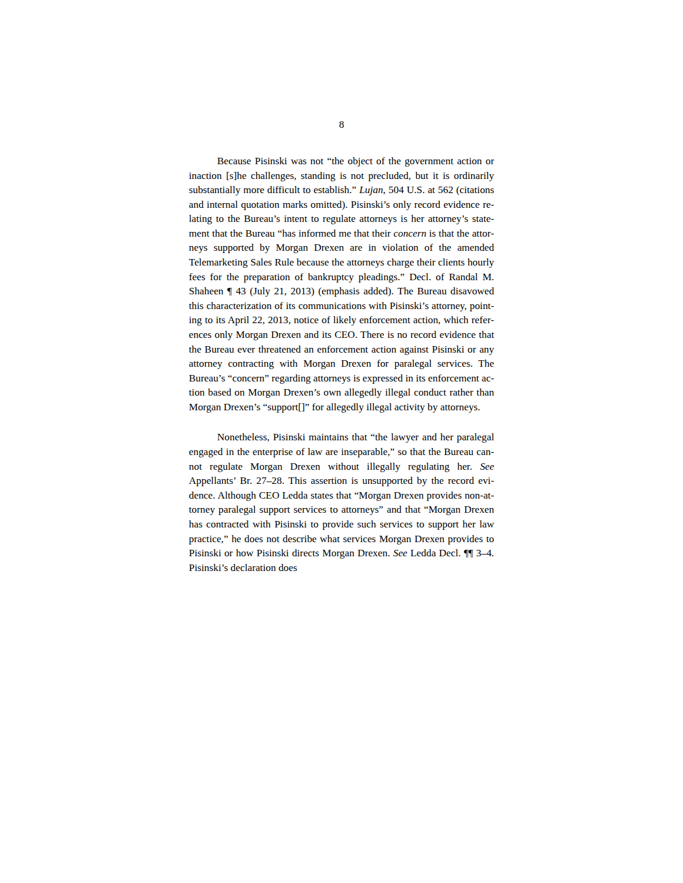8
Because Pisinski was not “the object of the government action or inaction [s]he challenges, standing is not precluded, but it is ordinarily substantially more difficult to establish.” Lujan, 504 U.S. at 562 (citations and internal quotation marks omitted). Pisinski’s only record evidence relating to the Bureau’s intent to regulate attorneys is her attorney’s statement that the Bureau “has informed me that their concern is that the attorneys supported by Morgan Drexen are in violation of the amended Telemarketing Sales Rule because the attorneys charge their clients hourly fees for the preparation of bankruptcy pleadings.” Decl. of Randal M. Shaheen ¶ 43 (July 21, 2013) (emphasis added). The Bureau disavowed this characterization of its communications with Pisinski’s attorney, pointing to its April 22, 2013, notice of likely enforcement action, which references only Morgan Drexen and its CEO. There is no record evidence that the Bureau ever threatened an enforcement action against Pisinski or any attorney contracting with Morgan Drexen for paralegal services. The Bureau’s “concern” regarding attorneys is expressed in its enforcement action based on Morgan Drexen’s own allegedly illegal conduct rather than Morgan Drexen’s “support[]” for allegedly illegal activity by attorneys.
Nonetheless, Pisinski maintains that “the lawyer and her paralegal engaged in the enterprise of law are inseparable,” so that the Bureau cannot regulate Morgan Drexen without illegally regulating her. See Appellants’ Br. 27–28. This assertion is unsupported by the record evidence. Although CEO Ledda states that “Morgan Drexen provides non-attorney paralegal support services to attorneys” and that “Morgan Drexen has contracted with Pisinski to provide such services to support her law practice,” he does not describe what services Morgan Drexen provides to Pisinski or how Pisinski directs Morgan Drexen. See Ledda Decl. ¶¶ 3–4. Pisinski’s declaration does